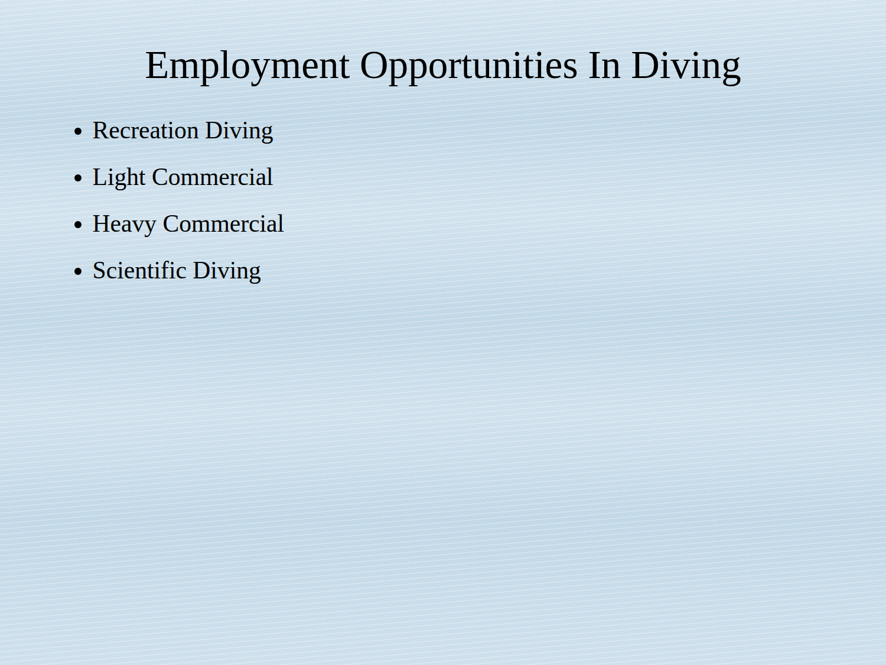Employment Opportunities In Diving
Recreation Diving
Light Commercial
Heavy Commercial
Scientific Diving